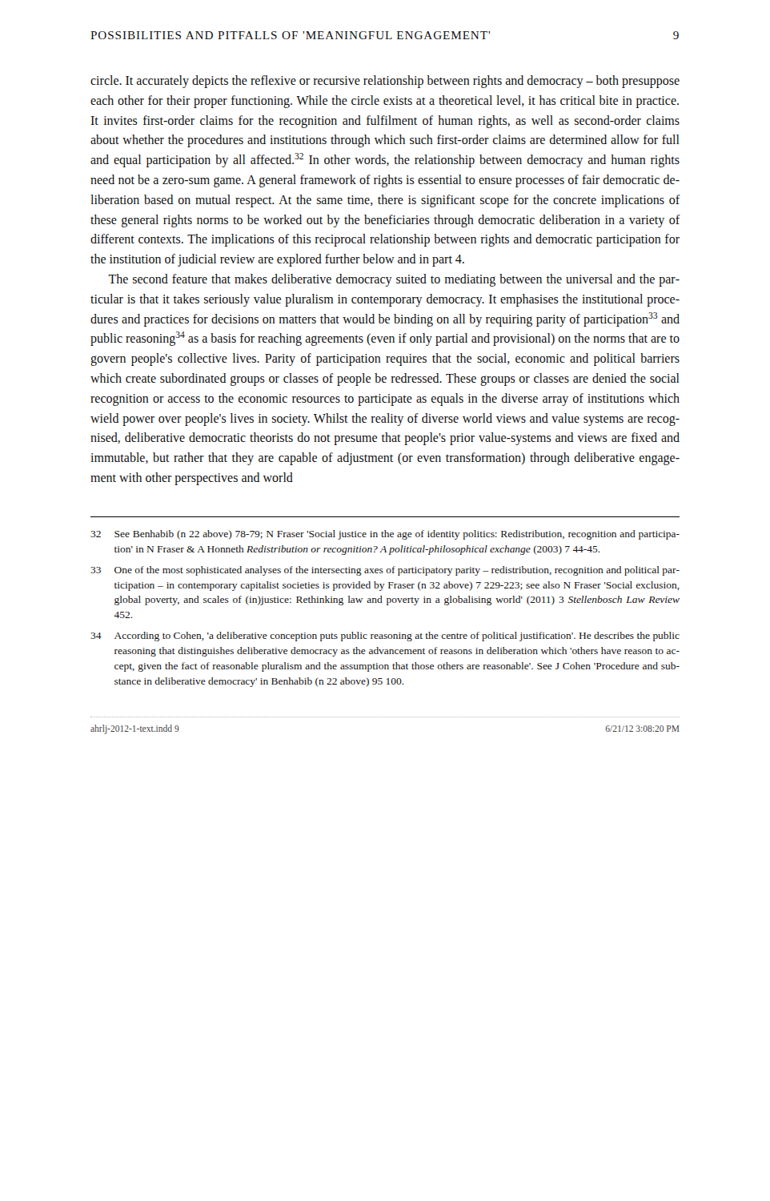Possibilities and pitfalls of 'meaningful engagement' 9
circle. It accurately depicts the reflexive or recursive relationship between rights and democracy – both presuppose each other for their proper functioning. While the circle exists at a theoretical level, it has critical bite in practice. It invites first-order claims for the recognition and fulfilment of human rights, as well as second-order claims about whether the procedures and institutions through which such first-order claims are determined allow for full and equal participation by all affected.32 In other words, the relationship between democracy and human rights need not be a zero-sum game. A general framework of rights is essential to ensure processes of fair democratic deliberation based on mutual respect. At the same time, there is significant scope for the concrete implications of these general rights norms to be worked out by the beneficiaries through democratic deliberation in a variety of different contexts. The implications of this reciprocal relationship between rights and democratic participation for the institution of judicial review are explored further below and in part 4.
The second feature that makes deliberative democracy suited to mediating between the universal and the particular is that it takes seriously value pluralism in contemporary democracy. It emphasises the institutional procedures and practices for decisions on matters that would be binding on all by requiring parity of participation33 and public reasoning34 as a basis for reaching agreements (even if only partial and provisional) on the norms that are to govern people's collective lives. Parity of participation requires that the social, economic and political barriers which create subordinated groups or classes of people be redressed. These groups or classes are denied the social recognition or access to the economic resources to participate as equals in the diverse array of institutions which wield power over people's lives in society. Whilst the reality of diverse world views and value systems are recognised, deliberative democratic theorists do not presume that people's prior value-systems and views are fixed and immutable, but rather that they are capable of adjustment (or even transformation) through deliberative engagement with other perspectives and world
See Benhabib (n 22 above) 78-79; N Fraser 'Social justice in the age of identity politics: Redistribution, recognition and participation' in N Fraser & A Honneth Redistribution or recognition? A political-philosophical exchange (2003) 7 44-45.
One of the most sophisticated analyses of the intersecting axes of participatory parity – redistribution, recognition and political participation – in contemporary capitalist societies is provided by Fraser (n 32 above) 7 229-223; see also N Fraser 'Social exclusion, global poverty, and scales of (in)justice: Rethinking law and poverty in a globalising world' (2011) 3 Stellenbosch Law Review 452.
According to Cohen, 'a deliberative conception puts public reasoning at the centre of political justification'. He describes the public reasoning that distinguishes deliberative democracy as the advancement of reasons in deliberation which 'others have reason to accept, given the fact of reasonable pluralism and the assumption that those others are reasonable'. See J Cohen 'Procedure and substance in deliberative democracy' in Benhabib (n 22 above) 95 100.
ahrlj-2012-1-text.indd 9 6/21/12 3:08:20 PM